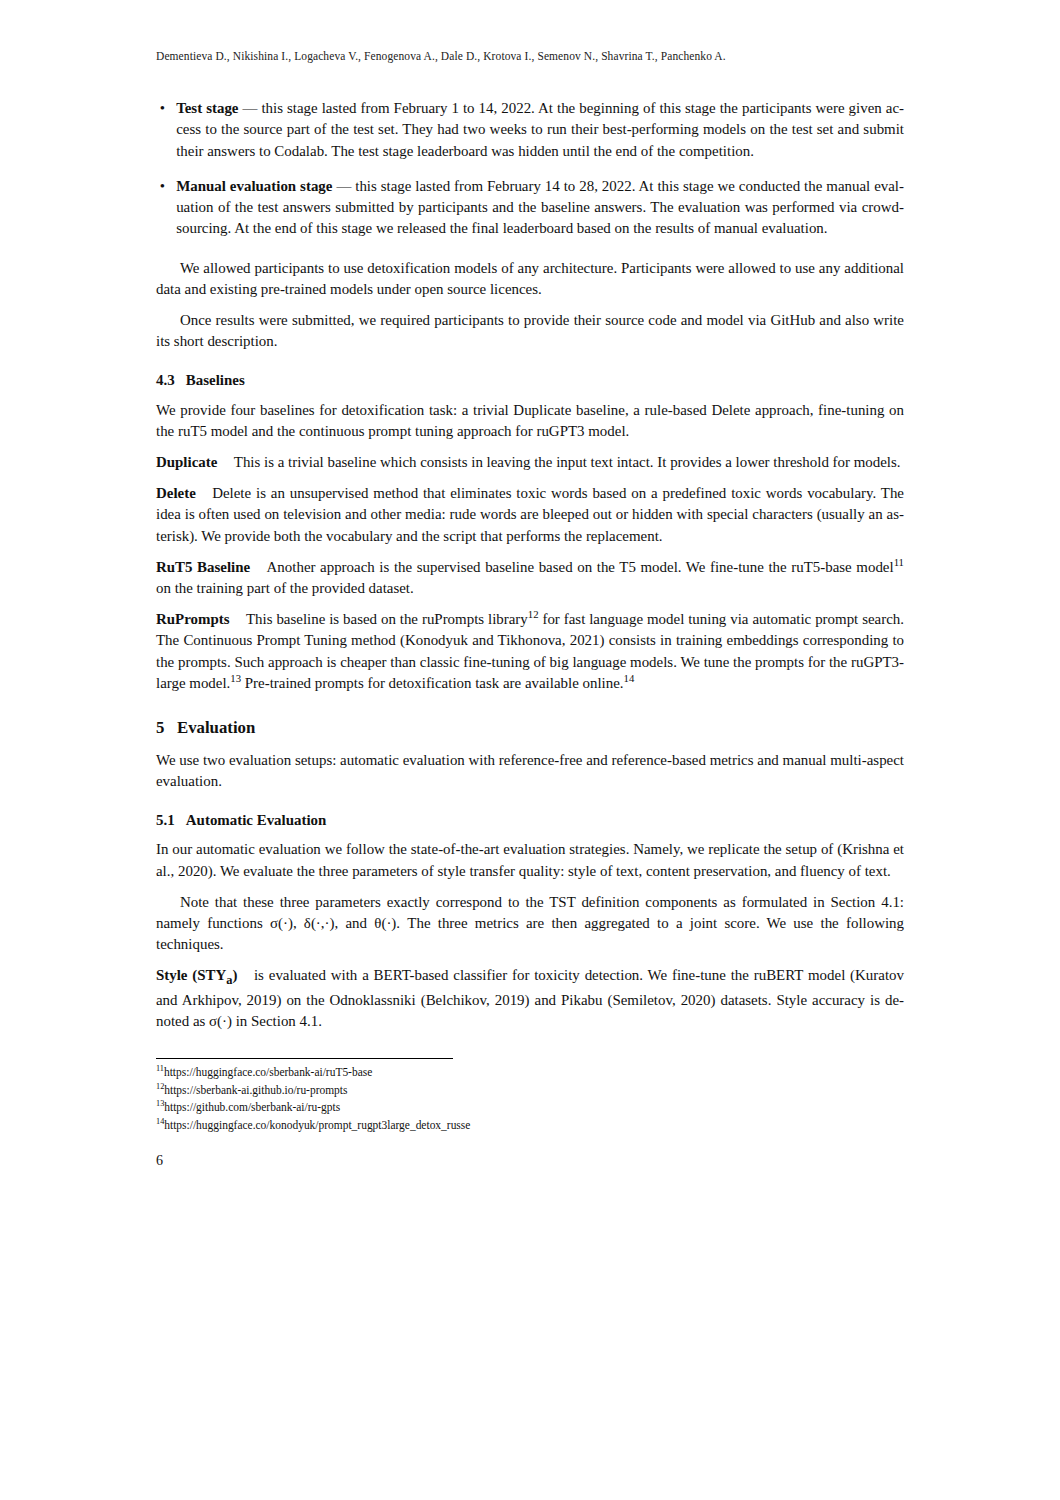Dementieva D., Nikishina I., Logacheva V., Fenogenova A., Dale D., Krotova I., Semenov N., Shavrina T., Panchenko A.
Test stage — this stage lasted from February 1 to 14, 2022. At the beginning of this stage the participants were given access to the source part of the test set. They had two weeks to run their best-performing models on the test set and submit their answers to Codalab. The test stage leaderboard was hidden until the end of the competition.
Manual evaluation stage — this stage lasted from February 14 to 28, 2022. At this stage we conducted the manual evaluation of the test answers submitted by participants and the baseline answers. The evaluation was performed via crowdsourcing. At the end of this stage we released the final leaderboard based on the results of manual evaluation.
We allowed participants to use detoxification models of any architecture. Participants were allowed to use any additional data and existing pre-trained models under open source licences.
Once results were submitted, we required participants to provide their source code and model via GitHub and also write its short description.
4.3 Baselines
We provide four baselines for detoxification task: a trivial Duplicate baseline, a rule-based Delete approach, fine-tuning on the ruT5 model and the continuous prompt tuning approach for ruGPT3 model.
Duplicate This is a trivial baseline which consists in leaving the input text intact. It provides a lower threshold for models.
Delete Delete is an unsupervised method that eliminates toxic words based on a predefined toxic words vocabulary. The idea is often used on television and other media: rude words are bleeped out or hidden with special characters (usually an asterisk). We provide both the vocabulary and the script that performs the replacement.
RuT5 Baseline Another approach is the supervised baseline based on the T5 model. We fine-tune the ruT5-base model11 on the training part of the provided dataset.
RuPrompts This baseline is based on the ruPrompts library12 for fast language model tuning via automatic prompt search. The Continuous Prompt Tuning method (Konodyuk and Tikhonova, 2021) consists in training embeddings corresponding to the prompts. Such approach is cheaper than classic fine-tuning of big language models. We tune the prompts for the ruGPT3-large model.13 Pre-trained prompts for detoxification task are available online.14
5 Evaluation
We use two evaluation setups: automatic evaluation with reference-free and reference-based metrics and manual multi-aspect evaluation.
5.1 Automatic Evaluation
In our automatic evaluation we follow the state-of-the-art evaluation strategies. Namely, we replicate the setup of (Krishna et al., 2020). We evaluate the three parameters of style transfer quality: style of text, content preservation, and fluency of text.
Note that these three parameters exactly correspond to the TST definition components as formulated in Section 4.1: namely functions σ(·), δ(·,·), and θ(·). The three metrics are then aggregated to a joint score. We use the following techniques.
Style (STYa) is evaluated with a BERT-based classifier for toxicity detection. We fine-tune the ruBERT model (Kuratov and Arkhipov, 2019) on the Odnoklassniki (Belchikov, 2019) and Pikabu (Semiletov, 2020) datasets. Style accuracy is denoted as σ(·) in Section 4.1.
11https://huggingface.co/sberbank-ai/ruT5-base
12https://sberbank-ai.github.io/ru-prompts
13https://github.com/sberbank-ai/ru-gpts
14https://huggingface.co/konodyuk/prompt_rugpt3large_detox_russe
6